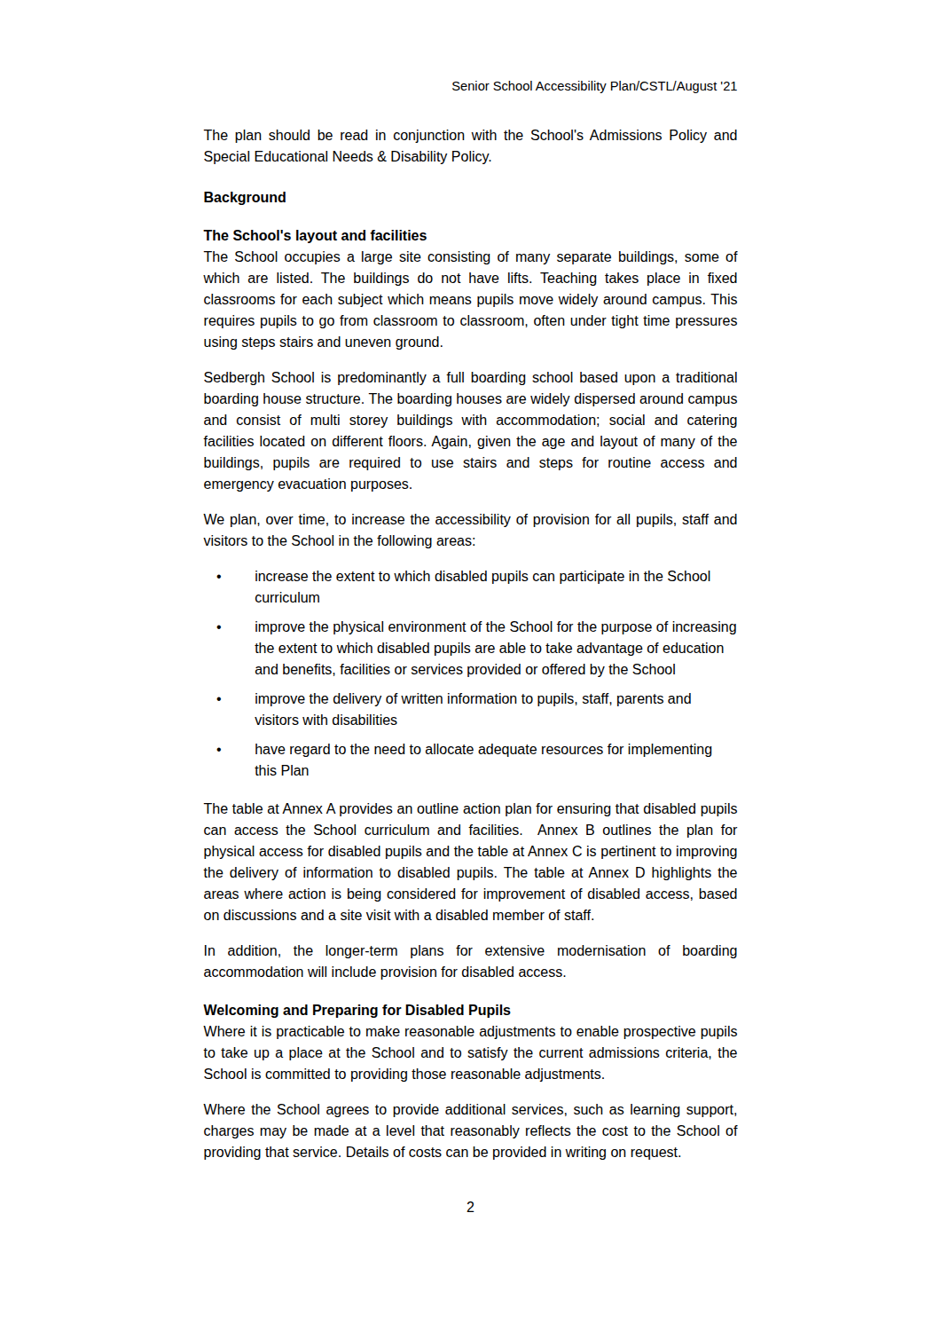Senior School Accessibility Plan/CSTL/August '21
The plan should be read in conjunction with the School's Admissions Policy and Special Educational Needs & Disability Policy.
Background
The School's layout and facilities
The School occupies a large site consisting of many separate buildings, some of which are listed. The buildings do not have lifts. Teaching takes place in fixed classrooms for each subject which means pupils move widely around campus. This requires pupils to go from classroom to classroom, often under tight time pressures using steps stairs and uneven ground.
Sedbergh School is predominantly a full boarding school based upon a traditional boarding house structure. The boarding houses are widely dispersed around campus and consist of multi storey buildings with accommodation; social and catering facilities located on different floors. Again, given the age and layout of many of the buildings, pupils are required to use stairs and steps for routine access and emergency evacuation purposes.
We plan, over time, to increase the accessibility of provision for all pupils, staff and visitors to the School in the following areas:
increase the extent to which disabled pupils can participate in the School curriculum
improve the physical environment of the School for the purpose of increasing the extent to which disabled pupils are able to take advantage of education and benefits, facilities or services provided or offered by the School
improve the delivery of written information to pupils, staff, parents and visitors with disabilities
have regard to the need to allocate adequate resources for implementing this Plan
The table at Annex A provides an outline action plan for ensuring that disabled pupils can access the School curriculum and facilities. Annex B outlines the plan for physical access for disabled pupils and the table at Annex C is pertinent to improving the delivery of information to disabled pupils. The table at Annex D highlights the areas where action is being considered for improvement of disabled access, based on discussions and a site visit with a disabled member of staff.
In addition, the longer-term plans for extensive modernisation of boarding accommodation will include provision for disabled access.
Welcoming and Preparing for Disabled Pupils
Where it is practicable to make reasonable adjustments to enable prospective pupils to take up a place at the School and to satisfy the current admissions criteria, the School is committed to providing those reasonable adjustments.
Where the School agrees to provide additional services, such as learning support, charges may be made at a level that reasonably reflects the cost to the School of providing that service. Details of costs can be provided in writing on request.
2